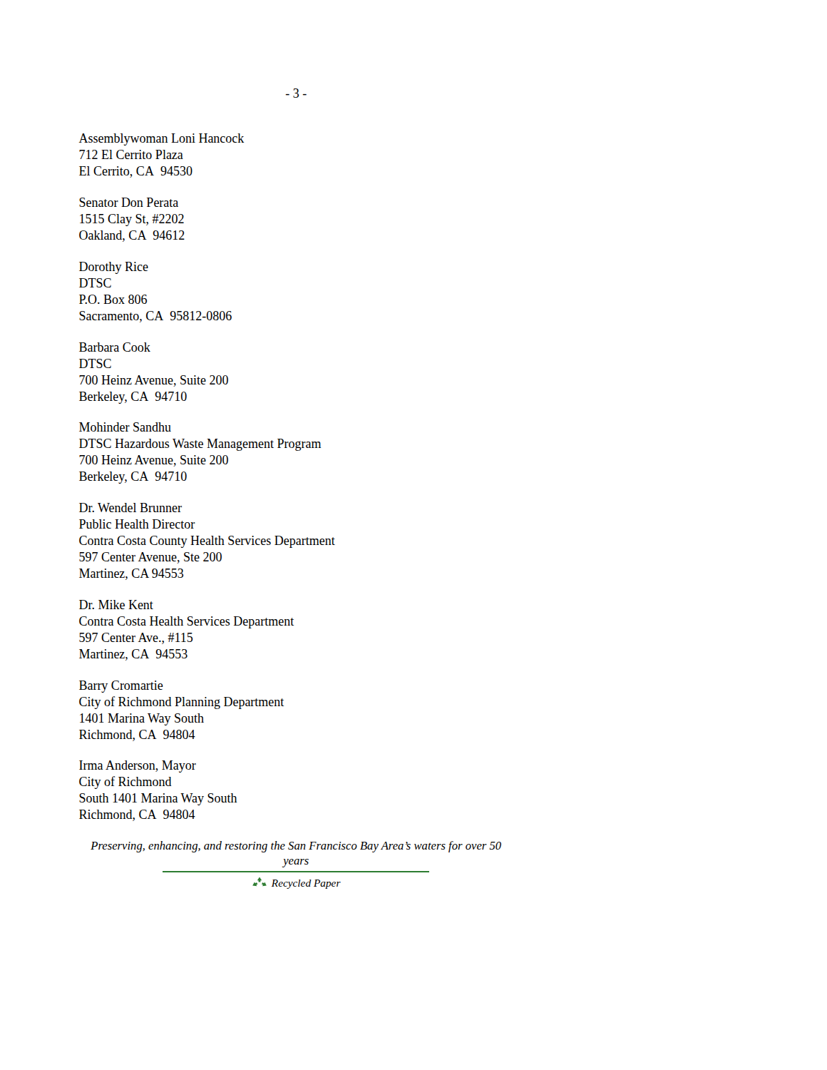- 3 -
Assemblywoman Loni Hancock
712 El Cerrito Plaza
El Cerrito, CA 94530
Senator Don Perata
1515 Clay St, #2202
Oakland, CA 94612
Dorothy Rice
DTSC
P.O. Box 806
Sacramento, CA 95812-0806
Barbara Cook
DTSC
700 Heinz Avenue, Suite 200
Berkeley, CA 94710
Mohinder Sandhu
DTSC Hazardous Waste Management Program
700 Heinz Avenue, Suite 200
Berkeley, CA 94710
Dr. Wendel Brunner
Public Health Director
Contra Costa County Health Services Department
597 Center Avenue, Ste 200
Martinez, CA 94553
Dr. Mike Kent
Contra Costa Health Services Department
597 Center Ave., #115
Martinez, CA 94553
Barry Cromartie
City of Richmond Planning Department
1401 Marina Way South
Richmond, CA 94804
Irma Anderson, Mayor
City of Richmond
South 1401 Marina Way South
Richmond, CA 94804
Preserving, enhancing, and restoring the San Francisco Bay Area’s waters for over 50 years
Recycled Paper